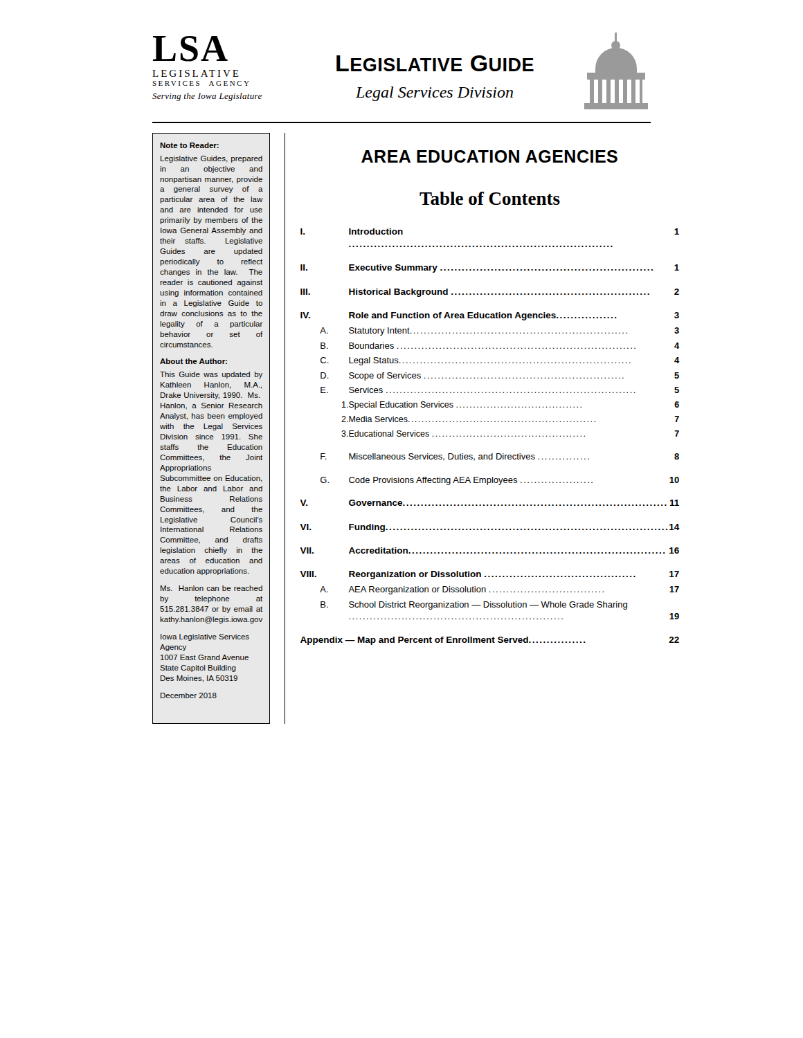LSA
LEGISLATIVE
SERVICES AGENCY
Serving the Iowa Legislature
LEGISLATIVE GUIDE
Legal Services Division
Note to Reader:
Legislative Guides, prepared in an objective and nonpartisan manner, provide a general survey of a particular area of the law and are intended for use primarily by members of the Iowa General Assembly and their staffs. Legislative Guides are updated periodically to reflect changes in the law. The reader is cautioned against using information contained in a Legislative Guide to draw conclusions as to the legality of a particular behavior or set of circumstances.
About the Author:
This Guide was updated by Kathleen Hanlon, M.A., Drake University, 1990. Ms. Hanlon, a Senior Research Analyst, has been employed with the Legal Services Division since 1991. She staffs the Education Committees, the Joint Appropriations Subcommittee on Education, the Labor and Labor and Business Relations Committees, and the Legislative Council’s International Relations Committee, and drafts legislation chiefly in the areas of education and education appropriations.
Ms. Hanlon can be reached by telephone at 515.281.3847 or by email at kathy.hanlon@legis.iowa.gov
Iowa Legislative Services Agency
1007 East Grand Avenue
State Capitol Building
Des Moines, IA 50319
December 2018
AREA EDUCATION AGENCIES
Table of Contents
| I. | Introduction ......................................................................... | 1 |
| II. | Executive Summary ........................................................... | 1 |
| III. | Historical Background ....................................................... | 2 |
| IV. | Role and Function of Area Education Agencies ................. | 3 |
| A. | Statutory Intent .............................................................. | 3 |
| B. | Boundaries .................................................................... | 4 |
| C. | Legal Status .................................................................. | 4 |
| D. | Scope of Services ......................................................... | 5 |
| E. | Services ....................................................................... | 5 |
| 1. | Special Education Services ..................................... | 6 |
| 2. | Media Services ....................................................... | 7 |
| 3. | Educational Services ............................................. | 7 |
| F. | Miscellaneous Services, Duties, and Directives ............... | 8 |
| G. | Code Provisions Affecting AEA Employees ..................... | 10 |
| V. | Governance ......................................................................... | 11 |
| VI. | Funding .............................................................................. | 14 |
| VII. | Accreditation ....................................................................... | 16 |
| VIII. | Reorganization or Dissolution .......................................... | 17 |
| A. | AEA Reorganization or Dissolution ................................. | 17 |
| B. | School District Reorganization — Dissolution — Whole Grade Sharing ............................................................. | 19 |
| Appendix — Map and Percent of Enrollment Served ................ | 22 |